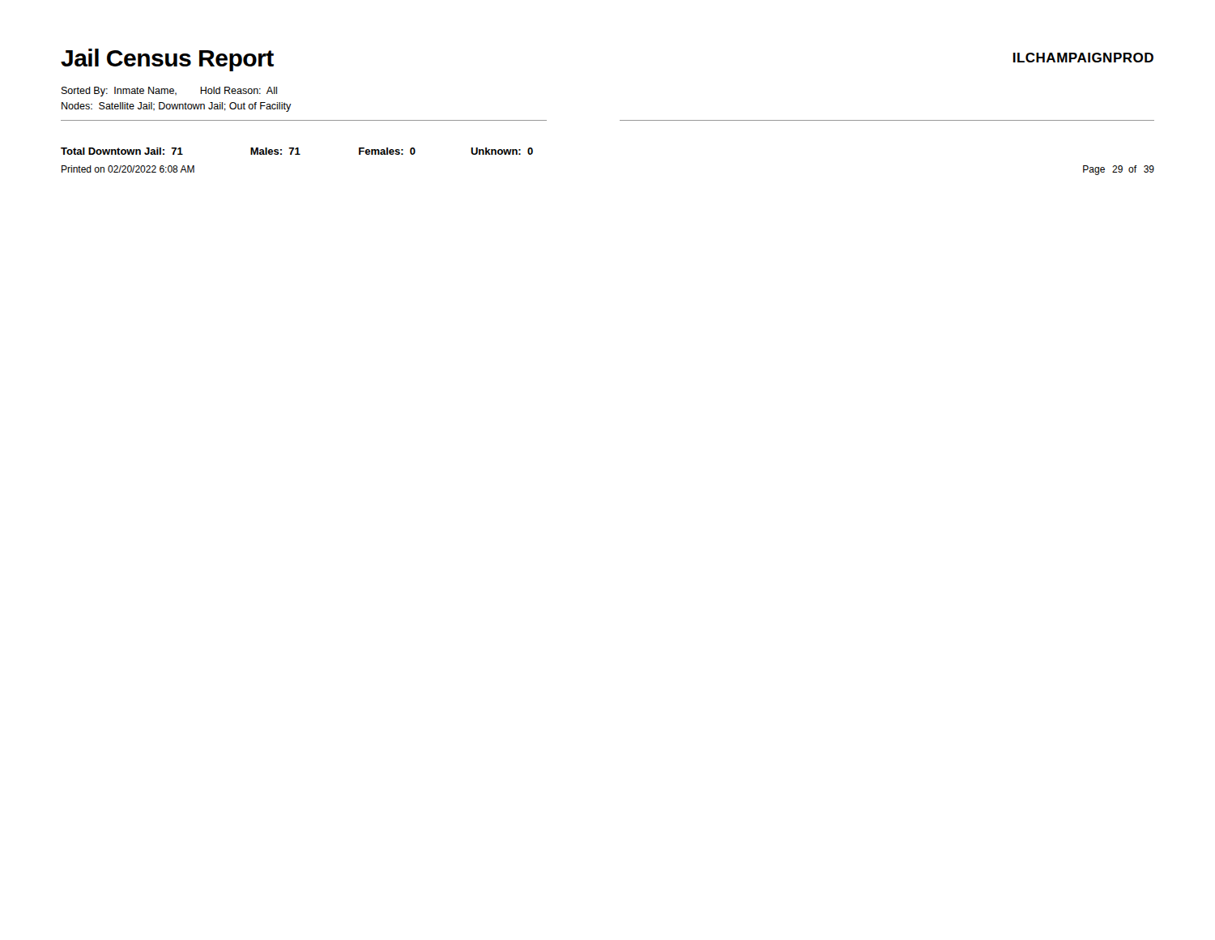Jail Census Report
ILCHAMPAIGNPROD
Sorted By: Inmate Name, Hold Reason: All
Nodes: Satellite Jail; Downtown Jail; Out of Facility
Total Downtown Jail: 71 Males: 71 Females: 0 Unknown: 0
Printed on 02/20/2022 6:08 AM
Page29 of39